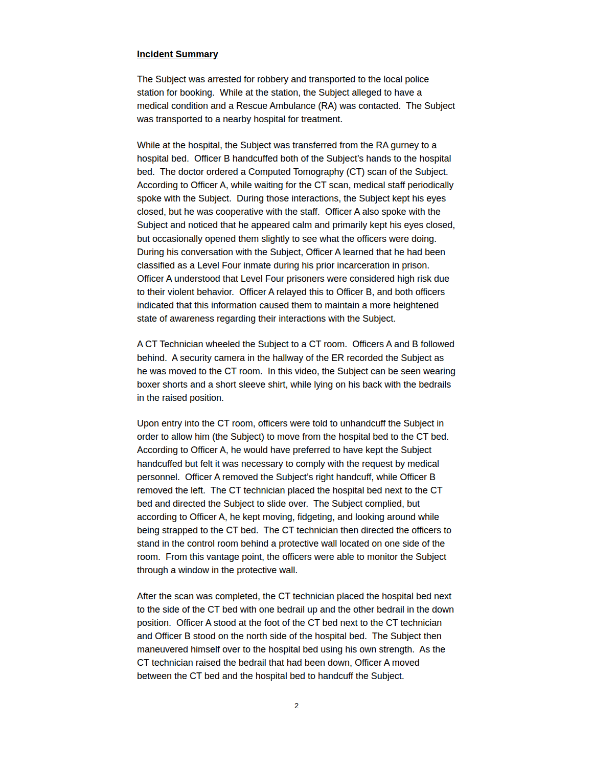Incident Summary
The Subject was arrested for robbery and transported to the local police station for booking. While at the station, the Subject alleged to have a medical condition and a Rescue Ambulance (RA) was contacted. The Subject was transported to a nearby hospital for treatment.
While at the hospital, the Subject was transferred from the RA gurney to a hospital bed. Officer B handcuffed both of the Subject’s hands to the hospital bed. The doctor ordered a Computed Tomography (CT) scan of the Subject. According to Officer A, while waiting for the CT scan, medical staff periodically spoke with the Subject. During those interactions, the Subject kept his eyes closed, but he was cooperative with the staff. Officer A also spoke with the Subject and noticed that he appeared calm and primarily kept his eyes closed, but occasionally opened them slightly to see what the officers were doing. During his conversation with the Subject, Officer A learned that he had been classified as a Level Four inmate during his prior incarceration in prison. Officer A understood that Level Four prisoners were considered high risk due to their violent behavior. Officer A relayed this to Officer B, and both officers indicated that this information caused them to maintain a more heightened state of awareness regarding their interactions with the Subject.
A CT Technician wheeled the Subject to a CT room. Officers A and B followed behind. A security camera in the hallway of the ER recorded the Subject as he was moved to the CT room. In this video, the Subject can be seen wearing boxer shorts and a short sleeve shirt, while lying on his back with the bedrails in the raised position.
Upon entry into the CT room, officers were told to unhandcuff the Subject in order to allow him (the Subject) to move from the hospital bed to the CT bed. According to Officer A, he would have preferred to have kept the Subject handcuffed but felt it was necessary to comply with the request by medical personnel. Officer A removed the Subject’s right handcuff, while Officer B removed the left. The CT technician placed the hospital bed next to the CT bed and directed the Subject to slide over. The Subject complied, but according to Officer A, he kept moving, fidgeting, and looking around while being strapped to the CT bed. The CT technician then directed the officers to stand in the control room behind a protective wall located on one side of the room. From this vantage point, the officers were able to monitor the Subject through a window in the protective wall.
After the scan was completed, the CT technician placed the hospital bed next to the side of the CT bed with one bedrail up and the other bedrail in the down position. Officer A stood at the foot of the CT bed next to the CT technician and Officer B stood on the north side of the hospital bed. The Subject then maneuvered himself over to the hospital bed using his own strength. As the CT technician raised the bedrail that had been down, Officer A moved between the CT bed and the hospital bed to handcuff the Subject.
2